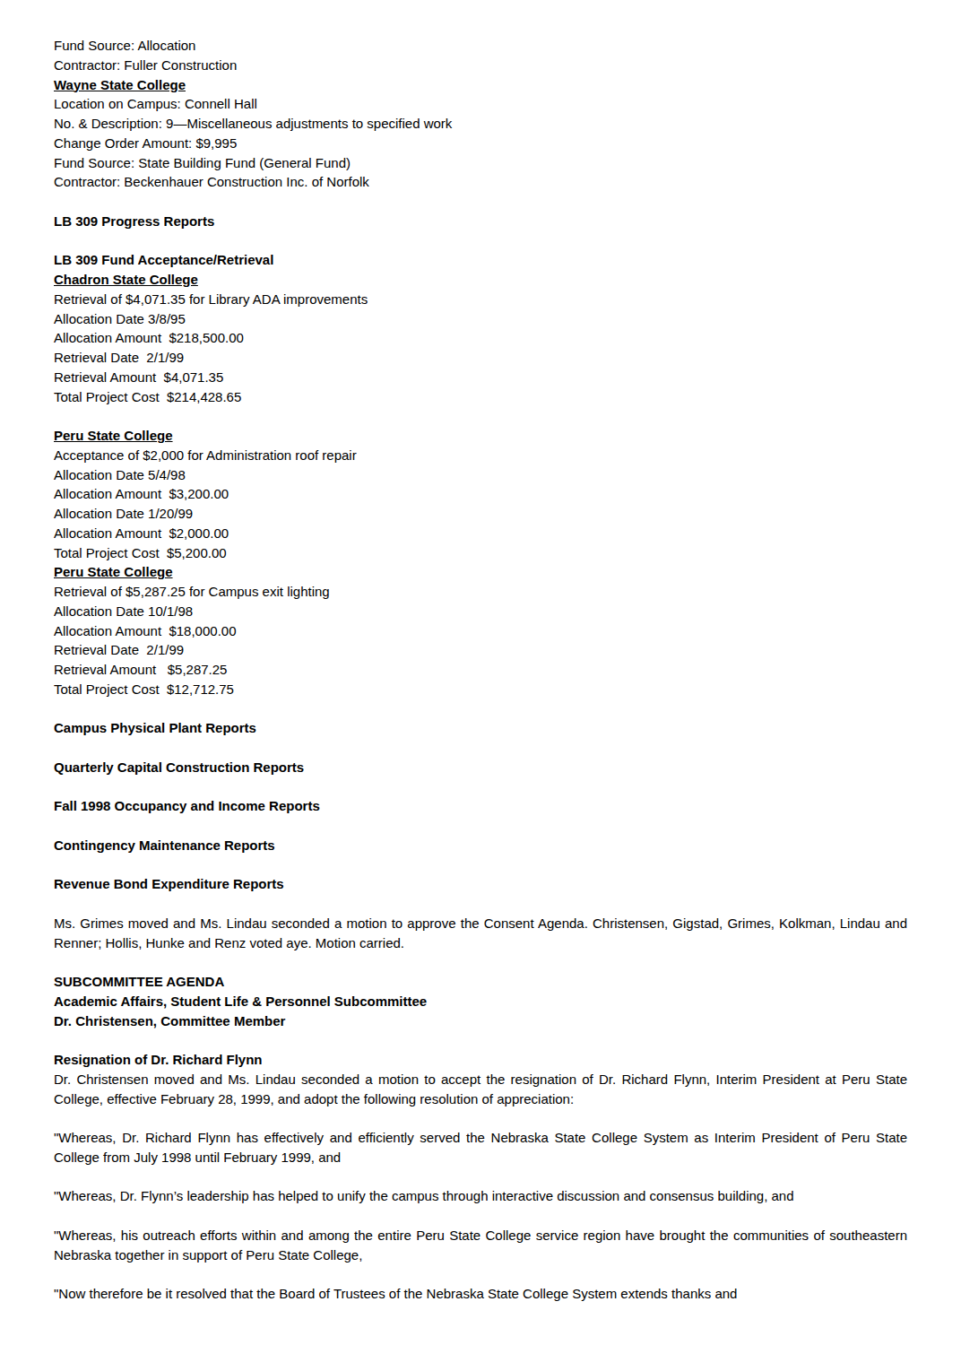Fund Source: Allocation
Contractor: Fuller Construction
Wayne State College
Location on Campus: Connell Hall
No. & Description: 9—Miscellaneous adjustments to specified work
Change Order Amount: $9,995
Fund Source: State Building Fund (General Fund)
Contractor: Beckenhauer Construction Inc. of Norfolk
LB 309 Progress Reports
LB 309 Fund Acceptance/Retrieval
Chadron State College
Retrieval of $4,071.35 for Library ADA improvements
Allocation Date 3/8/95
Allocation Amount $218,500.00
Retrieval Date 2/1/99
Retrieval Amount $4,071.35
Total Project Cost $214,428.65
Peru State College
Acceptance of $2,000 for Administration roof repair
Allocation Date 5/4/98
Allocation Amount $3,200.00
Allocation Date 1/20/99
Allocation Amount $2,000.00
Total Project Cost $5,200.00
Peru State College
Retrieval of $5,287.25 for Campus exit lighting
Allocation Date 10/1/98
Allocation Amount $18,000.00
Retrieval Date 2/1/99
Retrieval Amount $5,287.25
Total Project Cost $12,712.75
Campus Physical Plant Reports
Quarterly Capital Construction Reports
Fall 1998 Occupancy and Income Reports
Contingency Maintenance Reports
Revenue Bond Expenditure Reports
Ms. Grimes moved and Ms. Lindau seconded a motion to approve the Consent Agenda. Christensen, Gigstad, Grimes, Kolkman, Lindau and Renner; Hollis, Hunke and Renz voted aye. Motion carried.
SUBCOMMITTEE AGENDA
Academic Affairs, Student Life & Personnel Subcommittee
Dr. Christensen, Committee Member
Resignation of Dr. Richard Flynn
Dr. Christensen moved and Ms. Lindau seconded a motion to accept the resignation of Dr. Richard Flynn, Interim President at Peru State College, effective February 28, 1999, and adopt the following resolution of appreciation:
"Whereas, Dr. Richard Flynn has effectively and efficiently served the Nebraska State College System as Interim President of Peru State College from July 1998 until February 1999, and
"Whereas, Dr. Flynn’s leadership has helped to unify the campus through interactive discussion and consensus building, and
"Whereas, his outreach efforts within and among the entire Peru State College service region have brought the communities of southeastern Nebraska together in support of Peru State College,
"Now therefore be it resolved that the Board of Trustees of the Nebraska State College System extends thanks and